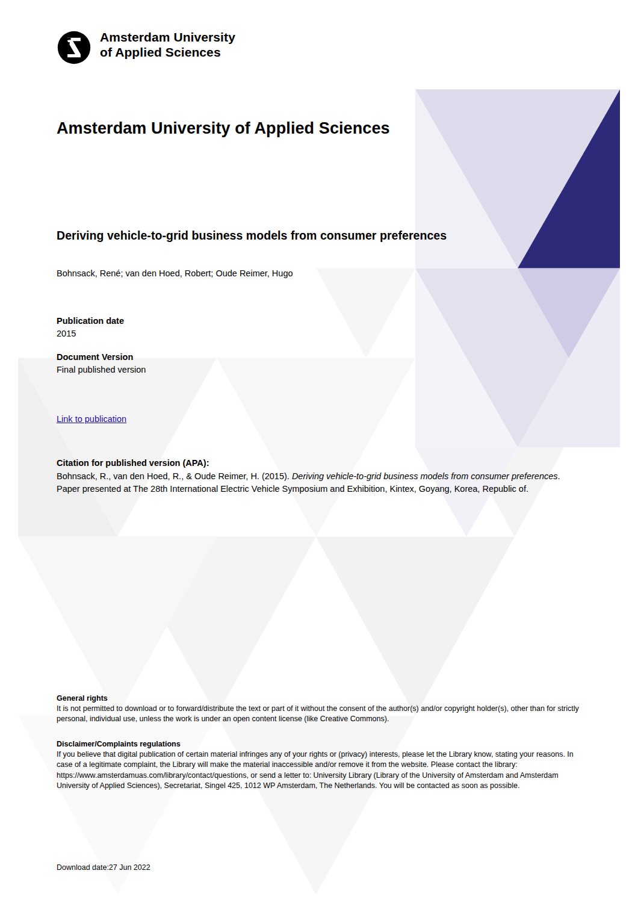Amsterdam University
of Applied Sciences
Amsterdam University of Applied Sciences
Deriving vehicle-to-grid business models from consumer preferences
Bohnsack, René; van den Hoed, Robert; Oude Reimer, Hugo
Publication date
2015
Document Version
Final published version
Link to publication
Citation for published version (APA):
Bohnsack, R., van den Hoed, R., & Oude Reimer, H. (2015). Deriving vehicle-to-grid business models from consumer preferences. Paper presented at The 28th International Electric Vehicle Symposium and Exhibition, Kintex, Goyang, Korea, Republic of.
General rights
It is not permitted to download or to forward/distribute the text or part of it without the consent of the author(s) and/or copyright holder(s), other than for strictly personal, individual use, unless the work is under an open content license (like Creative Commons).
Disclaimer/Complaints regulations
If you believe that digital publication of certain material infringes any of your rights or (privacy) interests, please let the Library know, stating your reasons. In case of a legitimate complaint, the Library will make the material inaccessible and/or remove it from the website. Please contact the library:
https://www.amsterdamuas.com/library/contact/questions, or send a letter to: University Library (Library of the University of Amsterdam and Amsterdam University of Applied Sciences), Secretariat, Singel 425, 1012 WP Amsterdam, The Netherlands. You will be contacted as soon as possible.
Download date:27 Jun 2022